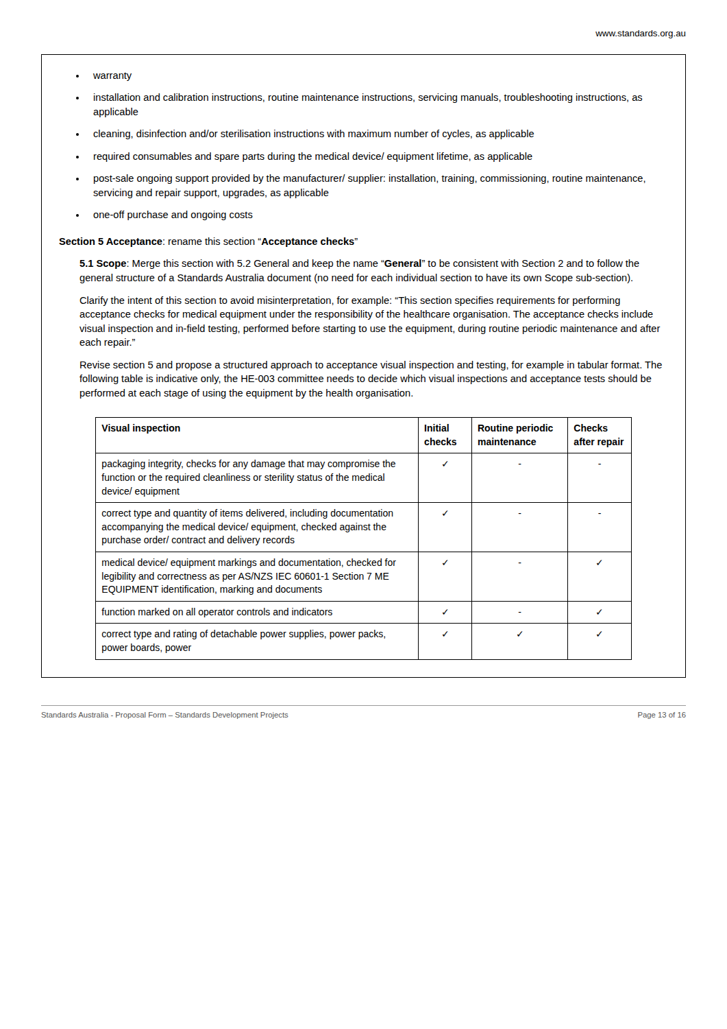www.standards.org.au
warranty
installation and calibration instructions, routine maintenance instructions, servicing manuals, troubleshooting instructions, as applicable
cleaning, disinfection and/or sterilisation instructions with maximum number of cycles, as applicable
required consumables and spare parts during the medical device/ equipment lifetime, as applicable
post-sale ongoing support provided by the manufacturer/ supplier: installation, training, commissioning, routine maintenance, servicing and repair support, upgrades, as applicable
one-off purchase and ongoing costs
Section 5 Acceptance: rename this section “Acceptance checks”
5.1 Scope: Merge this section with 5.2 General and keep the name “General” to be consistent with Section 2 and to follow the general structure of a Standards Australia document (no need for each individual section to have its own Scope sub-section).
Clarify the intent of this section to avoid misinterpretation, for example: “This section specifies requirements for performing acceptance checks for medical equipment under the responsibility of the healthcare organisation. The acceptance checks include visual inspection and in-field testing, performed before starting to use the equipment, during routine periodic maintenance and after each repair.”
Revise section 5 and propose a structured approach to acceptance visual inspection and testing, for example in tabular format. The following table is indicative only, the HE-003 committee needs to decide which visual inspections and acceptance tests should be performed at each stage of using the equipment by the health organisation.
| Visual inspection | Initial checks | Routine periodic maintenance | Checks after repair |
| --- | --- | --- | --- |
| packaging integrity, checks for any damage that may compromise the function or the required cleanliness or sterility status of the medical device/ equipment | ✓ | - | - |
| correct type and quantity of items delivered, including documentation accompanying the medical device/ equipment, checked against the purchase order/ contract and delivery records | ✓ | - | - |
| medical device/ equipment markings and documentation, checked for legibility and correctness as per AS/NZS IEC 60601-1 Section 7 ME EQUIPMENT identification, marking and documents | ✓ | - | ✓ |
| function marked on all operator controls and indicators | ✓ | - | ✓ |
| correct type and rating of detachable power supplies, power packs, power boards, power | ✓ | ✓ | ✓ |
Standards Australia - Proposal Form – Standards Development Projects Page 13 of 16